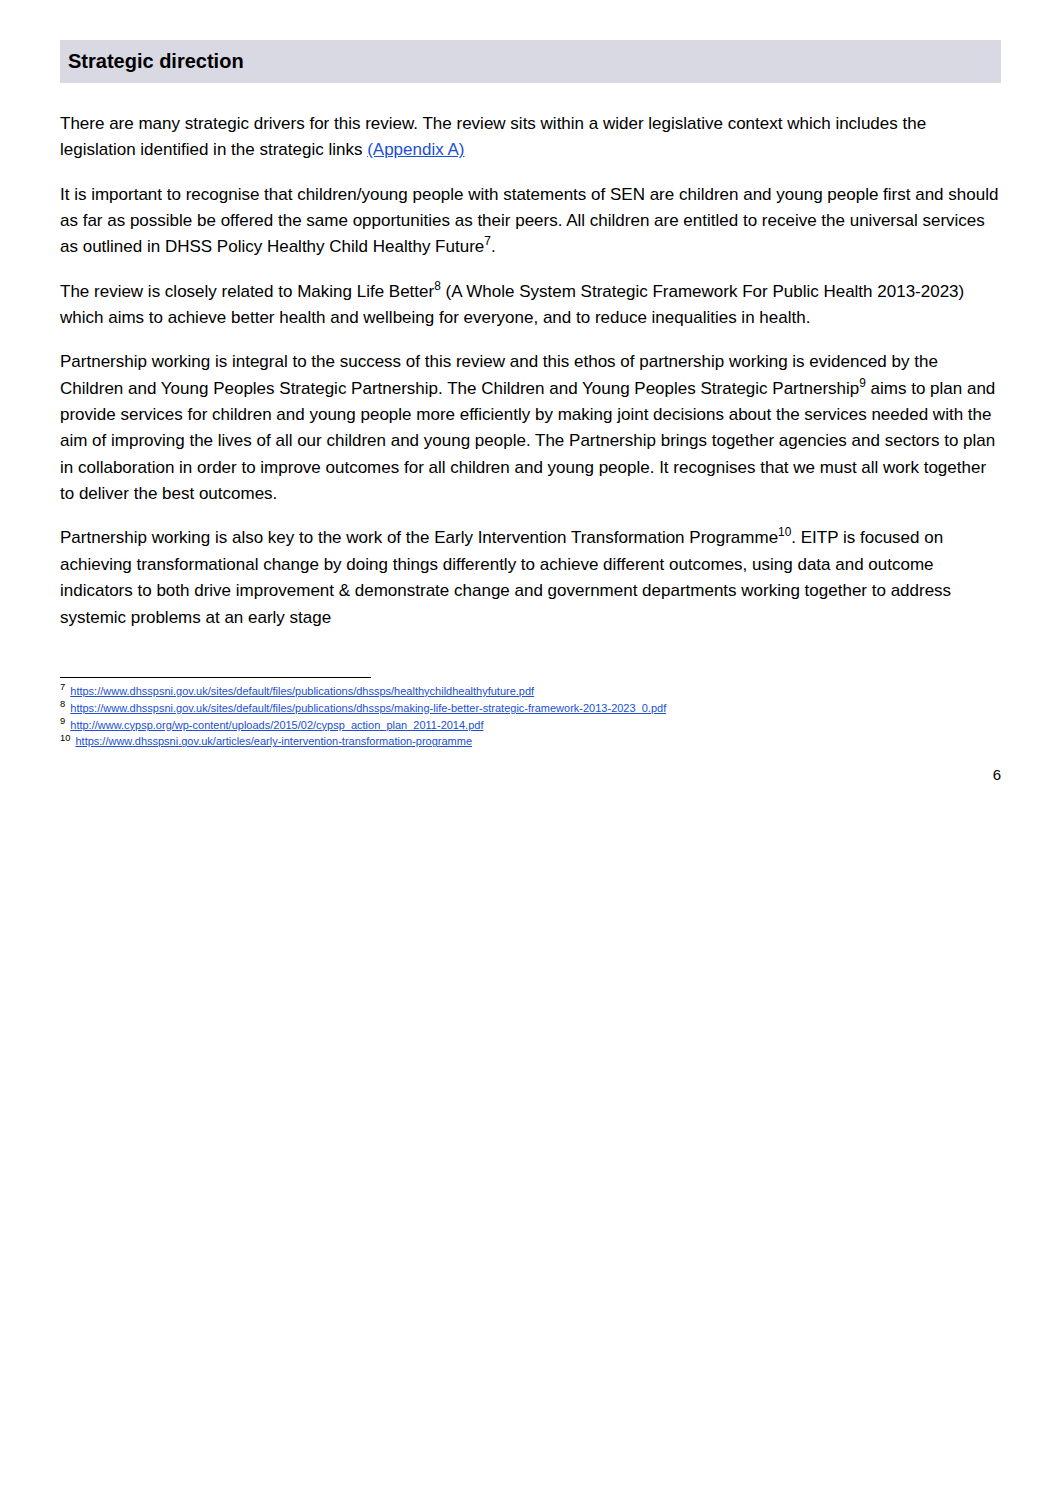Strategic direction
There are many strategic drivers for this review. The review sits within a wider legislative context which includes the legislation identified in the strategic links (Appendix A)
It is important to recognise that children/young people with statements of SEN are children and young people first and should as far as possible be offered the same opportunities as their peers. All children are entitled to receive the universal services as outlined in DHSS Policy Healthy Child Healthy Future7.
The review is closely related to Making Life Better8 (A Whole System Strategic Framework For Public Health 2013-2023) which aims to achieve better health and wellbeing for everyone, and to reduce inequalities in health.
Partnership working is integral to the success of this review and this ethos of partnership working is evidenced by the Children and Young Peoples Strategic Partnership. The Children and Young Peoples Strategic Partnership9 aims to plan and provide services for children and young people more efficiently by making joint decisions about the services needed with the aim of improving the lives of all our children and young people. The Partnership brings together agencies and sectors to plan in collaboration in order to improve outcomes for all children and young people. It recognises that we must all work together to deliver the best outcomes.
Partnership working is also key to the work of the Early Intervention Transformation Programme10. EITP is focused on achieving transformational change by doing things differently to achieve different outcomes, using data and outcome indicators to both drive improvement & demonstrate change and government departments working together to address systemic problems at an early stage
7 https://www.dhsspsni.gov.uk/sites/default/files/publications/dhssps/healthychildhealthyfuture.pdf
8 https://www.dhsspsni.gov.uk/sites/default/files/publications/dhssps/making-life-better-strategic-framework-2013-2023_0.pdf
9 http://www.cypsp.org/wp-content/uploads/2015/02/cypsp_action_plan_2011-2014.pdf
10 https://www.dhsspsni.gov.uk/articles/early-intervention-transformation-programme
6